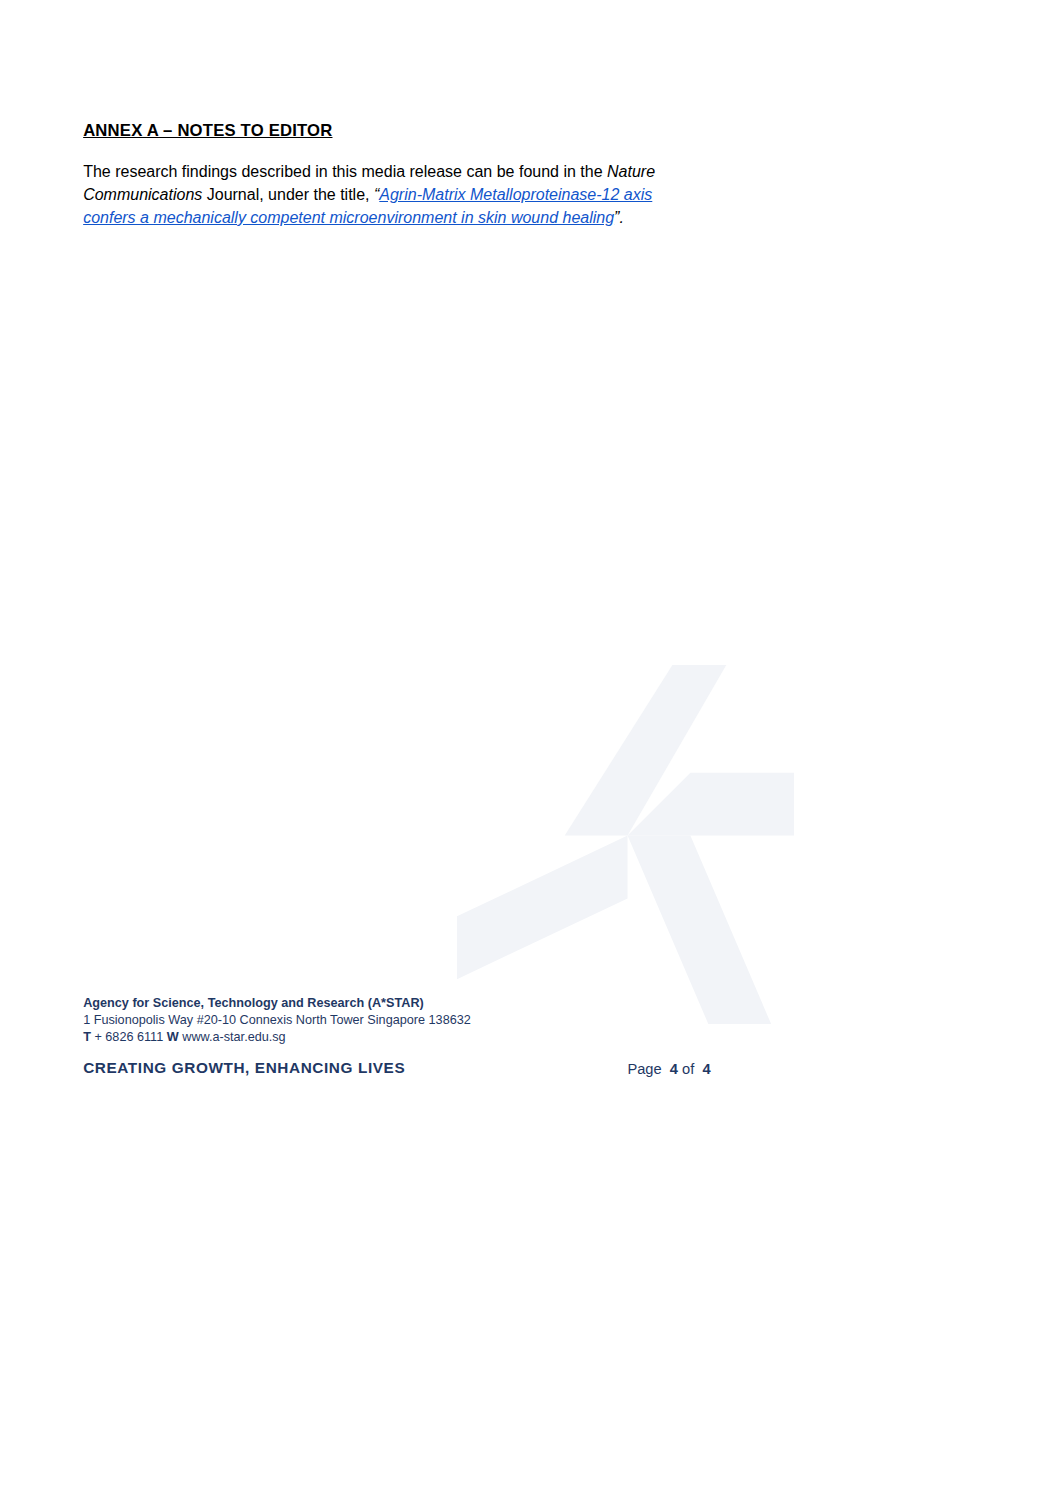ANNEX A – NOTES TO EDITOR
The research findings described in this media release can be found in the Nature Communications Journal, under the title, “Agrin-Matrix Metalloproteinase-12 axis confers a mechanically competent microenvironment in skin wound healing”.
Agency for Science, Technology and Research (A*STAR)
1 Fusionopolis Way #20-10 Connexis North Tower Singapore 138632
T + 6826 6111 W www.a-star.edu.sg
Creating Growth, Enhancing Lives
Page 4 of 4